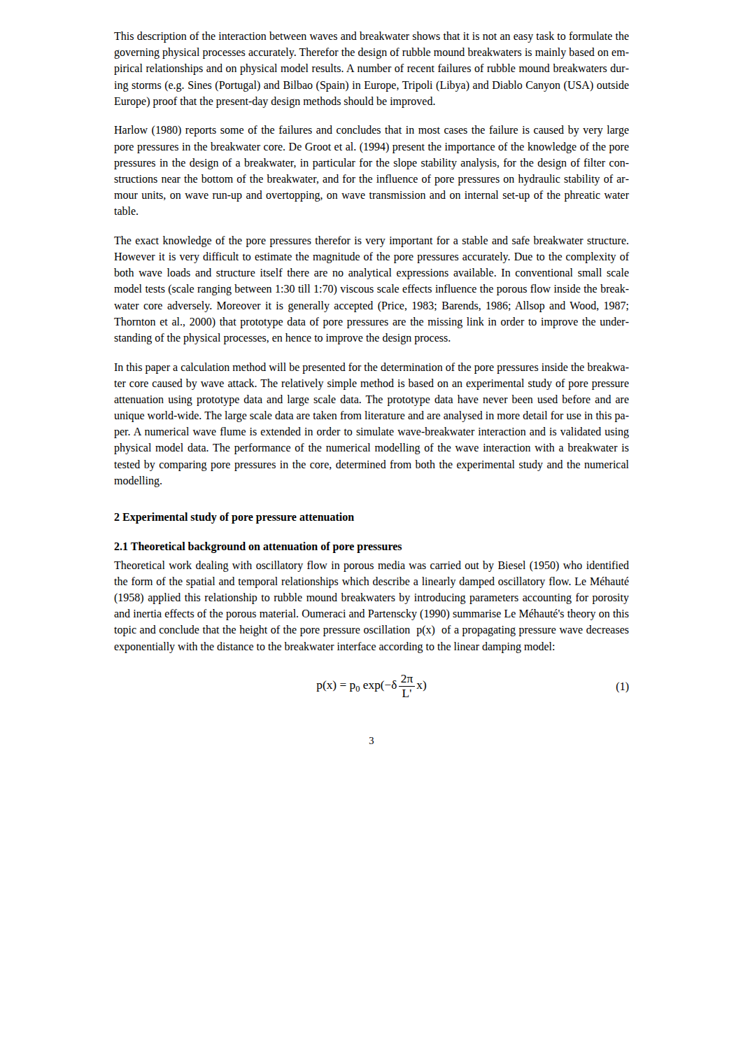This description of the interaction between waves and breakwater shows that it is not an easy task to formulate the governing physical processes accurately. Therefor the design of rubble mound breakwaters is mainly based on empirical relationships and on physical model results. A number of recent failures of rubble mound breakwaters during storms (e.g. Sines (Portugal) and Bilbao (Spain) in Europe, Tripoli (Libya) and Diablo Canyon (USA) outside Europe) proof that the present-day design methods should be improved.
Harlow (1980) reports some of the failures and concludes that in most cases the failure is caused by very large pore pressures in the breakwater core. De Groot et al. (1994) present the importance of the knowledge of the pore pressures in the design of a breakwater, in particular for the slope stability analysis, for the design of filter constructions near the bottom of the breakwater, and for the influence of pore pressures on hydraulic stability of armour units, on wave run-up and overtopping, on wave transmission and on internal set-up of the phreatic water table.
The exact knowledge of the pore pressures therefor is very important for a stable and safe breakwater structure. However it is very difficult to estimate the magnitude of the pore pressures accurately. Due to the complexity of both wave loads and structure itself there are no analytical expressions available. In conventional small scale model tests (scale ranging between 1:30 till 1:70) viscous scale effects influence the porous flow inside the breakwater core adversely. Moreover it is generally accepted (Price, 1983; Barends, 1986; Allsop and Wood, 1987; Thornton et al., 2000) that prototype data of pore pressures are the missing link in order to improve the understanding of the physical processes, en hence to improve the design process.
In this paper a calculation method will be presented for the determination of the pore pressures inside the breakwater core caused by wave attack. The relatively simple method is based on an experimental study of pore pressure attenuation using prototype data and large scale data. The prototype data have never been used before and are unique world-wide. The large scale data are taken from literature and are analysed in more detail for use in this paper. A numerical wave flume is extended in order to simulate wave-breakwater interaction and is validated using physical model data. The performance of the numerical modelling of the wave interaction with a breakwater is tested by comparing pore pressures in the core, determined from both the experimental study and the numerical modelling.
2 Experimental study of pore pressure attenuation
2.1 Theoretical background on attenuation of pore pressures
Theoretical work dealing with oscillatory flow in porous media was carried out by Biesel (1950) who identified the form of the spatial and temporal relationships which describe a linearly damped oscillatory flow. Le Méhauté (1958) applied this relationship to rubble mound breakwaters by introducing parameters accounting for porosity and inertia effects of the porous material. Oumeraci and Partenscky (1990) summarise Le Méhauté's theory on this topic and conclude that the height of the pore pressure oscillation p(x) of a propagating pressure wave decreases exponentially with the distance to the breakwater interface according to the linear damping model:
p(x) = p0 exp(−δ 2π L'x) (1)
3